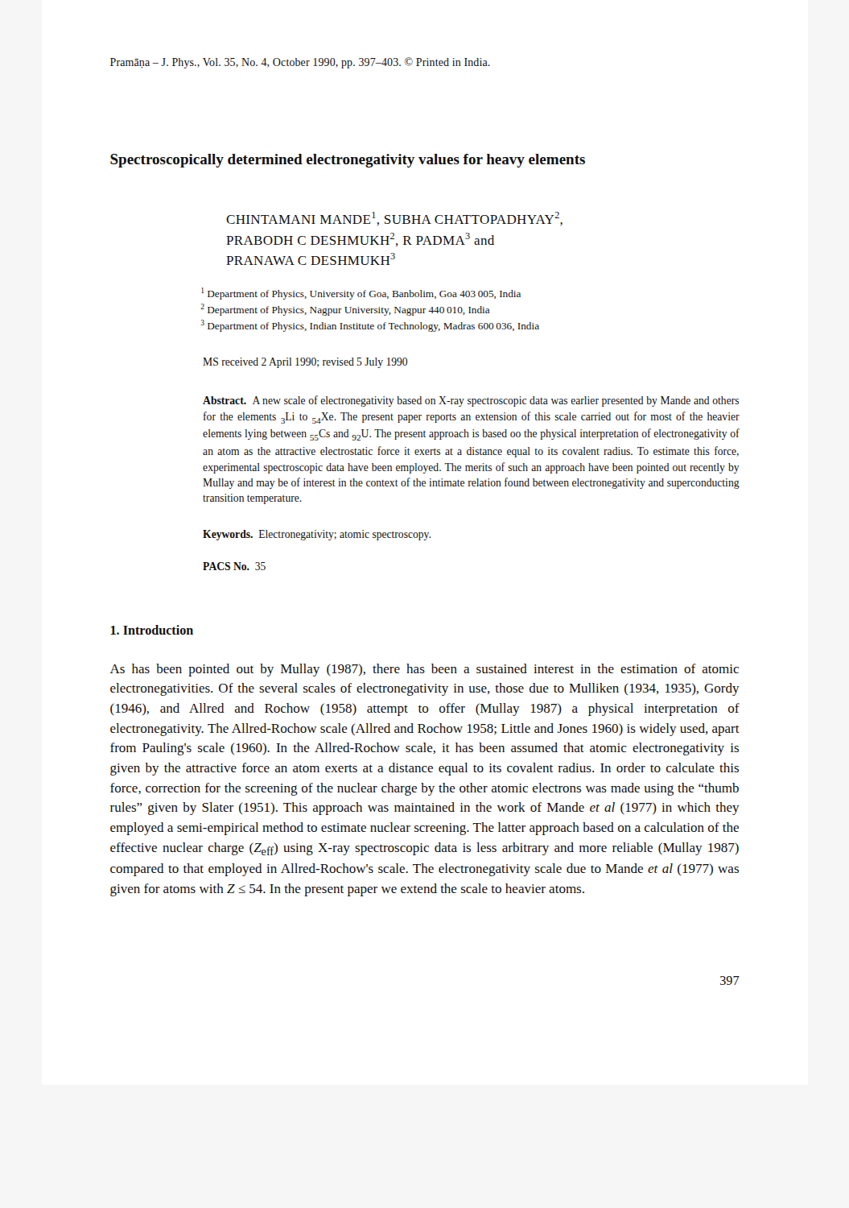Pramāṇa – J. Phys., Vol. 35, No. 4, October 1990, pp. 397–403. © Printed in India.
Spectroscopically determined electronegativity values for heavy elements
CHINTAMANI MANDE1, SUBHA CHATTOPADHYAY2, PRABODH C DESHMUKH2, R PADMA3 and PRANAWA C DESHMUKH3
1 Department of Physics, University of Goa, Banbolim, Goa 403 005, India
2 Department of Physics, Nagpur University, Nagpur 440 010, India
3 Department of Physics, Indian Institute of Technology, Madras 600 036, India
MS received 2 April 1990; revised 5 July 1990
Abstract. A new scale of electronegativity based on X-ray spectroscopic data was earlier presented by Mande and others for the elements 3Li to 54Xe. The present paper reports an extension of this scale carried out for most of the heavier elements lying between 55Cs and 92U. The present approach is based oᴏ the physical interpretation of electronegativity of an atom as the attractive electrostatic force it exerts at a distance equal to its covalent radius. To estimate this force, experimental spectroscopic data have been employed. The merits of such an approach have been pointed out recently by Mullay and may be of interest in the context of the intimate relation found between electronegativity and superconducting transition temperature.
Keywords. Electronegativity; atomic spectroscopy.
PACS No. 35
1. Introduction
As has been pointed out by Mullay (1987), there has been a sustained interest in the estimation of atomic electronegativities. Of the several scales of electronegativity in use, those due to Mulliken (1934, 1935), Gordy (1946), and Allred and Rochow (1958) attempt to offer (Mullay 1987) a physical interpretation of electronegativity. The Allred-Rochow scale (Allred and Rochow 1958; Little and Jones 1960) is widely used, apart from Pauling's scale (1960). In the Allred-Rochow scale, it has been assumed that atomic electronegativity is given by the attractive force an atom exerts at a distance equal to its covalent radius. In order to calculate this force, correction for the screening of the nuclear charge by the other atomic electrons was made using the “thumb rules” given by Slater (1951). This approach was maintained in the work of Mande et al (1977) in which they employed a semi-empirical method to estimate nuclear screening. The latter approach based on a calculation of the effective nuclear charge (Zeff) using X-ray spectroscopic data is less arbitrary and more reliable (Mullay 1987) compared to that employed in Allred-Rochow's scale. The electronegativity scale due to Mande et al (1977) was given for atoms with Z ≤ 54. In the present paper we extend the scale to heavier atoms.
397